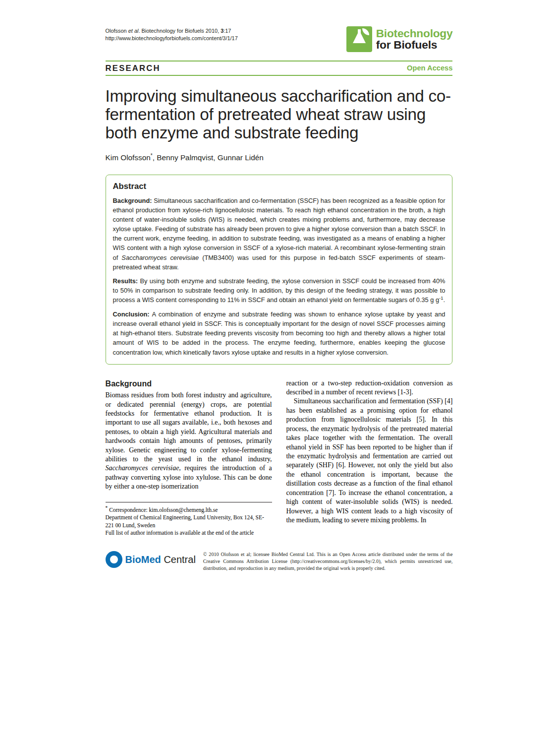Olofsson et al. Biotechnology for Biofuels 2010, 3:17
http://www.biotechnologyforbiofuels.com/content/3/1/17
Biotechnology
for Biofuels
RESEARCH
Open Access
Improving simultaneous saccharification and co-fermentation of pretreated wheat straw using both enzyme and substrate feeding
Kim Olofsson*, Benny Palmqvist, Gunnar Lidén
Abstract
Background: Simultaneous saccharification and co-fermentation (SSCF) has been recognized as a feasible option for ethanol production from xylose-rich lignocellulosic materials. To reach high ethanol concentration in the broth, a high content of water-insoluble solids (WIS) is needed, which creates mixing problems and, furthermore, may decrease xylose uptake. Feeding of substrate has already been proven to give a higher xylose conversion than a batch SSCF. In the current work, enzyme feeding, in addition to substrate feeding, was investigated as a means of enabling a higher WIS content with a high xylose conversion in SSCF of a xylose-rich material. A recombinant xylose-fermenting strain of Saccharomyces cerevisiae (TMB3400) was used for this purpose in fed-batch SSCF experiments of steam-pretreated wheat straw.
Results: By using both enzyme and substrate feeding, the xylose conversion in SSCF could be increased from 40% to 50% in comparison to substrate feeding only. In addition, by this design of the feeding strategy, it was possible to process a WIS content corresponding to 11% in SSCF and obtain an ethanol yield on fermentable sugars of 0.35 g g-1.
Conclusion: A combination of enzyme and substrate feeding was shown to enhance xylose uptake by yeast and increase overall ethanol yield in SSCF. This is conceptually important for the design of novel SSCF processes aiming at high-ethanol titers. Substrate feeding prevents viscosity from becoming too high and thereby allows a higher total amount of WIS to be added in the process. The enzyme feeding, furthermore, enables keeping the glucose concentration low, which kinetically favors xylose uptake and results in a higher xylose conversion.
Background
Biomass residues from both forest industry and agriculture, or dedicated perennial (energy) crops, are potential feedstocks for fermentative ethanol production. It is important to use all sugars available, i.e., both hexoses and pentoses, to obtain a high yield. Agricultural materials and hardwoods contain high amounts of pentoses, primarily xylose. Genetic engineering to confer xylose-fermenting abilities to the yeast used in the ethanol industry, Saccharomyces cerevisiae, requires the introduction of a pathway converting xylose into xylulose. This can be done by either a one-step isomerization
* Correspondence: kim.olofsson@chemeng.lth.se
Department of Chemical Engineering, Lund University, Box 124, SE-221 00 Lund, Sweden
Full list of author information is available at the end of the article
reaction or a two-step reduction-oxidation conversion as described in a number of recent reviews [1-3].
Simultaneous saccharification and fermentation (SSF) [4] has been established as a promising option for ethanol production from lignocellulosic materials [5]. In this process, the enzymatic hydrolysis of the pretreated material takes place together with the fermentation. The overall ethanol yield in SSF has been reported to be higher than if the enzymatic hydrolysis and fermentation are carried out separately (SHF) [6]. However, not only the yield but also the ethanol concentration is important, because the distillation costs decrease as a function of the final ethanol concentration [7]. To increase the ethanol concentration, a high content of water-insoluble solids (WIS) is needed. However, a high WIS content leads to a high viscosity of the medium, leading to severe mixing problems. In
BioMed Central
© 2010 Olofsson et al; licensee BioMed Central Ltd. This is an Open Access article distributed under the terms of the Creative Commons Attribution License (http://creativecommons.org/licenses/by/2.0), which permits unrestricted use, distribution, and reproduction in any medium, provided the original work is properly cited.